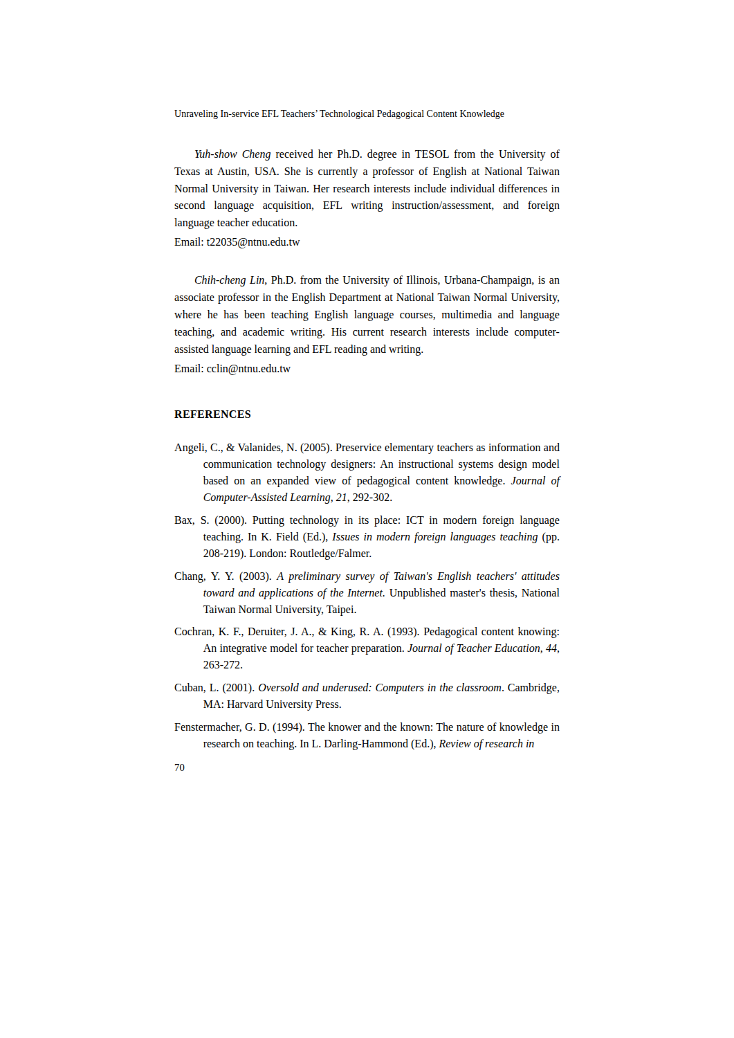Unraveling In-service EFL Teachers’ Technological Pedagogical Content Knowledge
Yuh-show Cheng received her Ph.D. degree in TESOL from the University of Texas at Austin, USA. She is currently a professor of English at National Taiwan Normal University in Taiwan. Her research interests include individual differences in second language acquisition, EFL writing instruction/assessment, and foreign language teacher education.
Email: t22035@ntnu.edu.tw
Chih-cheng Lin, Ph.D. from the University of Illinois, Urbana-Champaign, is an associate professor in the English Department at National Taiwan Normal University, where he has been teaching English language courses, multimedia and language teaching, and academic writing. His current research interests include computer-assisted language learning and EFL reading and writing.
Email: cclin@ntnu.edu.tw
REFERENCES
Angeli, C., & Valanides, N. (2005). Preservice elementary teachers as information and communication technology designers: An instructional systems design model based on an expanded view of pedagogical content knowledge. Journal of Computer-Assisted Learning, 21, 292-302.
Bax, S. (2000). Putting technology in its place: ICT in modern foreign language teaching. In K. Field (Ed.), Issues in modern foreign languages teaching (pp. 208-219). London: Routledge/Falmer.
Chang, Y. Y. (2003). A preliminary survey of Taiwan's English teachers' attitudes toward and applications of the Internet. Unpublished master's thesis, National Taiwan Normal University, Taipei.
Cochran, K. F., Deruiter, J. A., & King, R. A. (1993). Pedagogical content knowing: An integrative model for teacher preparation. Journal of Teacher Education, 44, 263-272.
Cuban, L. (2001). Oversold and underused: Computers in the classroom. Cambridge, MA: Harvard University Press.
Fenstermacher, G. D. (1994). The knower and the known: The nature of knowledge in research on teaching. In L. Darling-Hammond (Ed.), Review of research in
70